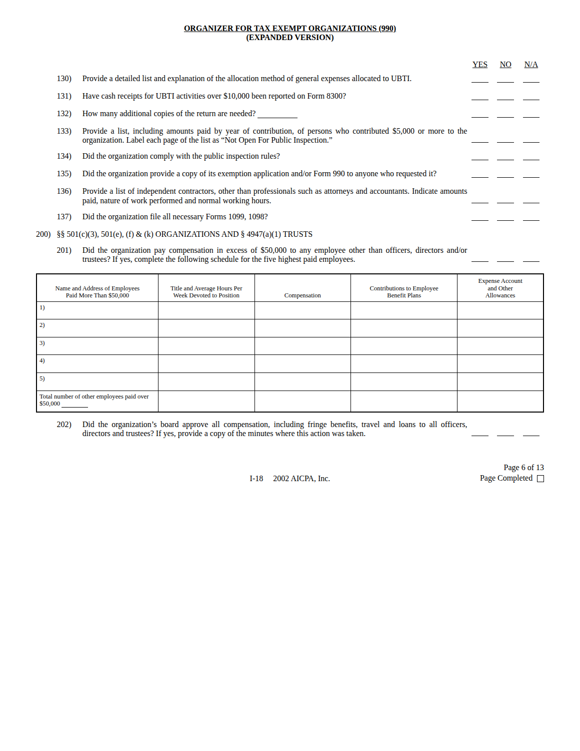ORGANIZER FOR TAX EXEMPT ORGANIZATIONS (990) (EXPANDED VERSION)
| | YES | NO | N/A |
| | 130) | Provide a detailed list and explanation of the allocation method of general expenses allocated to UBTI. | | | |
| | 131) | Have cash receipts for UBTI activities over $10,000 been reported on Form 8300? | | | |
| | 132) | How many additional copies of the return are needed? | | | |
| | 133) | Provide a list, including amounts paid by year of contribution, of persons who contributed $5,000 or more to the organization. Label each page of the list as “Not Open For Public Inspection.” | | | |
| | 134) | Did the organization comply with the public inspection rules? | | | |
| | 135) | Did the organization provide a copy of its exemption application and/or Form 990 to anyone who requested it? | | | |
| | 136) | Provide a list of independent contractors, other than professionals such as attorneys and accountants. Indicate amounts paid, nature of work performed and normal working hours. | | | |
| | 137) | Did the organization file all necessary Forms 1099, 1098? | | | |
| 200) | §§ 501(c)(3), 501(e), (f) & (k) ORGANIZATIONS AND § 4947(a)(1) TRUSTS | | | |
| | 201) | Did the organization pay compensation in excess of $50,000 to any employee other than officers, directors and/or trustees? If yes, complete the following schedule for the five highest paid employees. | | | |
| Name and Address of Employees Paid More Than $50,000 | Title and Average Hours Per Week Devoted to Position | Compensation | Contributions to Employee Benefit Plans | Expense Account and Other Allowances |
| --- | --- | --- | --- | --- |
| 1) | | | | |
| 2) | | | | |
| 3) | | | | |
| 4) | | | | |
| 5) | | | | |
| Total number of other employees paid over $50,000 | | | | |
| | 202) | Did the organization’s board approve all compensation, including fringe benefits, travel and loans to all officers, directors and trustees? If yes, provide a copy of the minutes where this action was taken. | | | |
| | | Page 6 of 13 |
| | I-18 2002 AICPA, Inc. | Page Completed |